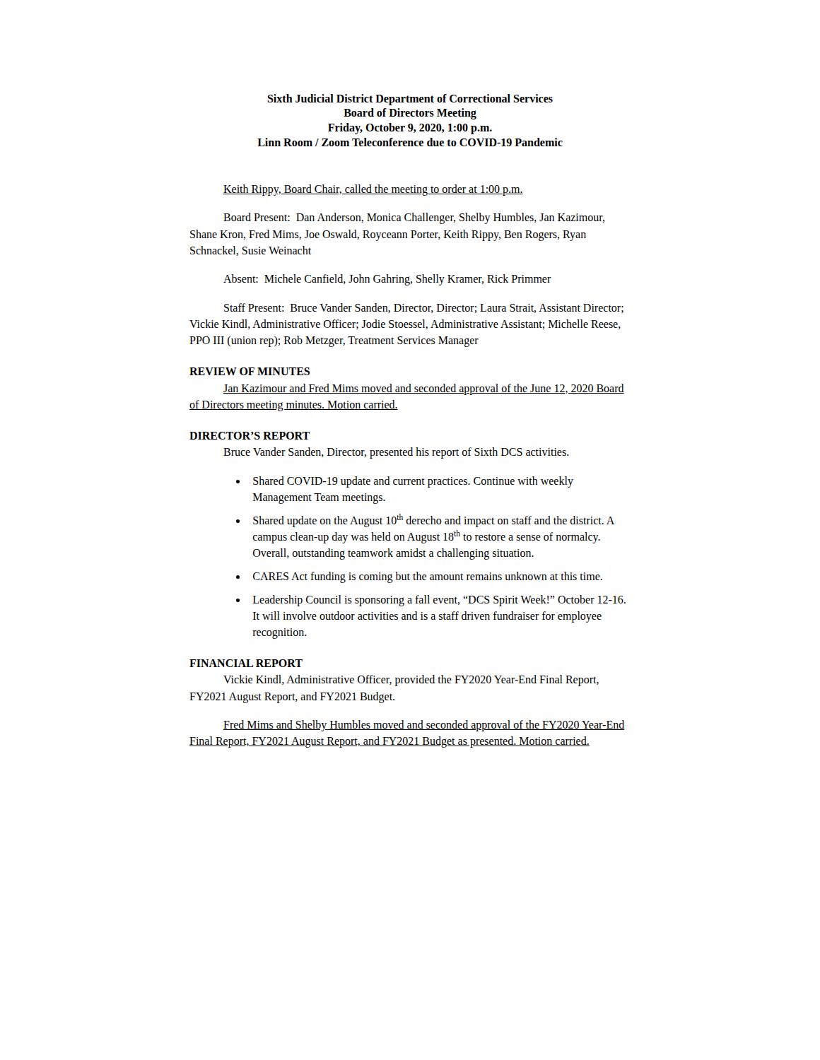Sixth Judicial District Department of Correctional Services
Board of Directors Meeting
Friday, October 9, 2020, 1:00 p.m.
Linn Room / Zoom Teleconference due to COVID-19 Pandemic
Keith Rippy, Board Chair, called the meeting to order at 1:00 p.m.
Board Present: Dan Anderson, Monica Challenger, Shelby Humbles, Jan Kazimour, Shane Kron, Fred Mims, Joe Oswald, Royceann Porter, Keith Rippy, Ben Rogers, Ryan Schnackel, Susie Weinacht
Absent: Michele Canfield, John Gahring, Shelly Kramer, Rick Primmer
Staff Present: Bruce Vander Sanden, Director, Director; Laura Strait, Assistant Director; Vickie Kindl, Administrative Officer; Jodie Stoessel, Administrative Assistant; Michelle Reese, PPO III (union rep); Rob Metzger, Treatment Services Manager
Review of Minutes
Jan Kazimour and Fred Mims moved and seconded approval of the June 12, 2020 Board of Directors meeting minutes. Motion carried.
Director’s Report
Bruce Vander Sanden, Director, presented his report of Sixth DCS activities.
Shared COVID-19 update and current practices. Continue with weekly Management Team meetings.
Shared update on the August 10th derecho and impact on staff and the district. A campus clean-up day was held on August 18th to restore a sense of normalcy. Overall, outstanding teamwork amidst a challenging situation.
CARES Act funding is coming but the amount remains unknown at this time.
Leadership Council is sponsoring a fall event, “DCS Spirit Week!” October 12-16. It will involve outdoor activities and is a staff driven fundraiser for employee recognition.
Financial Report
Vickie Kindl, Administrative Officer, provided the FY2020 Year-End Final Report, FY2021 August Report, and FY2021 Budget.
Fred Mims and Shelby Humbles moved and seconded approval of the FY2020 Year-End Final Report, FY2021 August Report, and FY2021 Budget as presented. Motion carried.